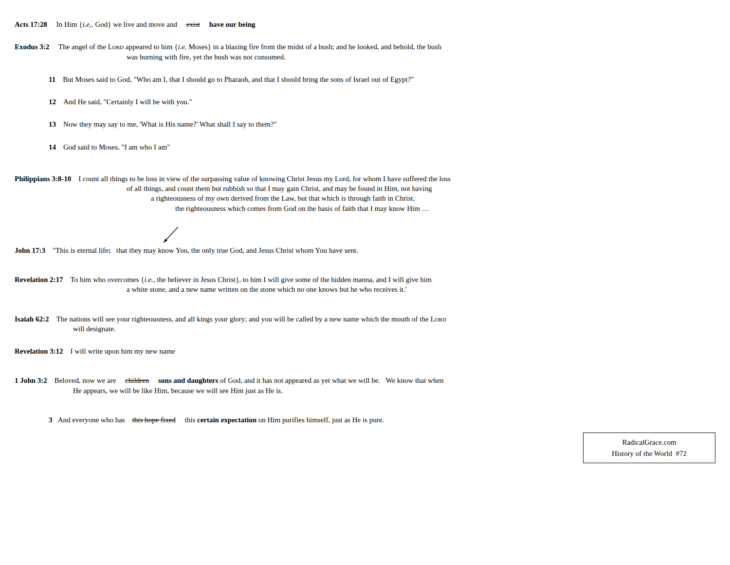Acts 17:28 In Him {i.e,. God} we live and move and exist have our being
Exodus 3:2 The angel of the Lord appeared to him {i.e. Moses} in a blazing fire from the midst of a bush; and he looked, and behold, the bush was burning with fire, yet the bush was not consumed.
11 But Moses said to God, "Who am I, that I should go to Pharaoh, and that I should bring the sons of Israel out of Egypt?"
12 And He said, "Certainly I will be with you."
13 Now they may say to me, 'What is His name?' What shall I say to them?"
14 God said to Moses, "I am who I am"
Philippians 3:8-10 I count all things to be loss in view of the surpassing value of knowing Christ Jesus my Lord, for whom I have suffered the loss of all things, and count them but rubbish so that I may gain Christ, and may be found in Him, not having a righteousness of my own derived from the Law, but that which is through faith in Christ, the righteousness which comes from God on the basis of faith that I may know Him …
John 17:3 "This is eternal life: that they may know You, the only true God, and Jesus Christ whom You have sent.
Revelation 2:17 To him who overcomes {i.e., the believer in Jesus Christ}, to him I will give some of the hidden manna, and I will give him a white stone, and a new name written on the stone which no one knows but he who receives it.'
Isaiah 62:2 The nations will see your righteousness, and all kings your glory; and you will be called by a new name which the mouth of the Lord will designate.
Revelation 3:12 I will write upon him my new name
1 John 3:2 Beloved, now we are children sons and daughters of God, and it has not appeared as yet what we will be. We know that when He appears, we will be like Him, because we will see Him just as He is.
3 And everyone who has this hope fixed this certain expectation on Him purifies himself, just as He is pure.
RadicalGrace.com
History of the World #72